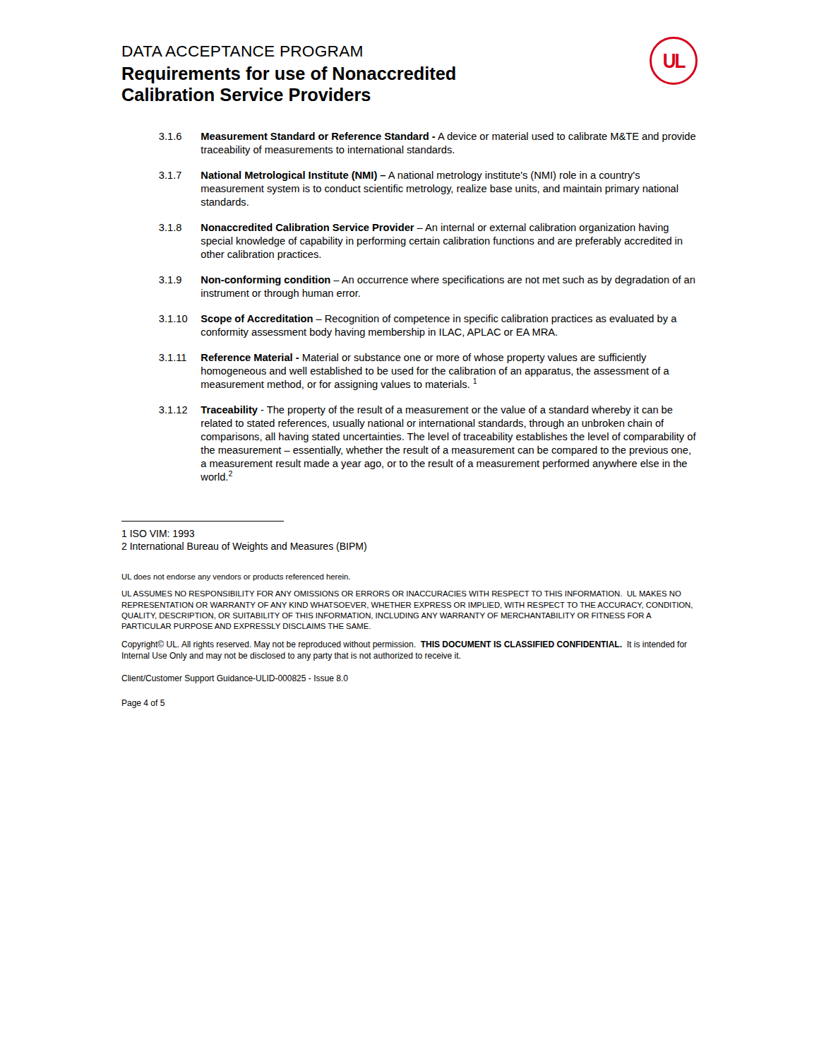UL
DATA ACCEPTANCE PROGRAM
Requirements for use of Nonaccredited Calibration Service Providers
3.1.6
Measurement Standard or Reference Standard - A device or material used to calibrate M&TE and provide traceability of measurements to international standards.
3.1.7
National Metrological Institute (NMI) – A national metrology institute's (NMI) role in a country's measurement system is to conduct scientific metrology, realize base units, and maintain primary national standards.
3.1.8
Nonaccredited Calibration Service Provider – An internal or external calibration organization having special knowledge of capability in performing certain calibration functions and are preferably accredited in other calibration practices.
3.1.9
Non-conforming condition – An occurrence where specifications are not met such as by degradation of an instrument or through human error.
3.1.10
Scope of Accreditation – Recognition of competence in specific calibration practices as evaluated by a conformity assessment body having membership in ILAC, APLAC or EA MRA.
3.1.11
Reference Material - Material or substance one or more of whose property values are sufficiently homogeneous and well established to be used for the calibration of an apparatus, the assessment of a measurement method, or for assigning values to materials. 1
3.1.12
Traceability - The property of the result of a measurement or the value of a standard whereby it can be related to stated references, usually national or international standards, through an unbroken chain of comparisons, all having stated uncertainties. The level of traceability establishes the level of comparability of the measurement – essentially, whether the result of a measurement can be compared to the previous one, a measurement result made a year ago, or to the result of a measurement performed anywhere else in the world.2
1 ISO VIM: 1993
2 International Bureau of Weights and Measures (BIPM)
UL does not endorse any vendors or products referenced herein.
UL ASSUMES NO RESPONSIBILITY FOR ANY OMISSIONS OR ERRORS OR INACCURACIES WITH RESPECT TO THIS INFORMATION. UL MAKES NO REPRESENTATION OR WARRANTY OF ANY KIND WHATSOEVER, WHETHER EXPRESS OR IMPLIED, WITH RESPECT TO THE ACCURACY, CONDITION, QUALITY, DESCRIPTION, OR SUITABILITY OF THIS INFORMATION, INCLUDING ANY WARRANTY OF MERCHANTABILITY OR FITNESS FOR A PARTICULAR PURPOSE AND EXPRESSLY DISCLAIMS THE SAME.
Copyright© UL. All rights reserved. May not be reproduced without permission. THIS DOCUMENT IS CLASSIFIED CONFIDENTIAL. It is intended for Internal Use Only and may not be disclosed to any party that is not authorized to receive it.
Client/Customer Support Guidance-ULID-000825 - Issue 8.0
Page 4 of 5